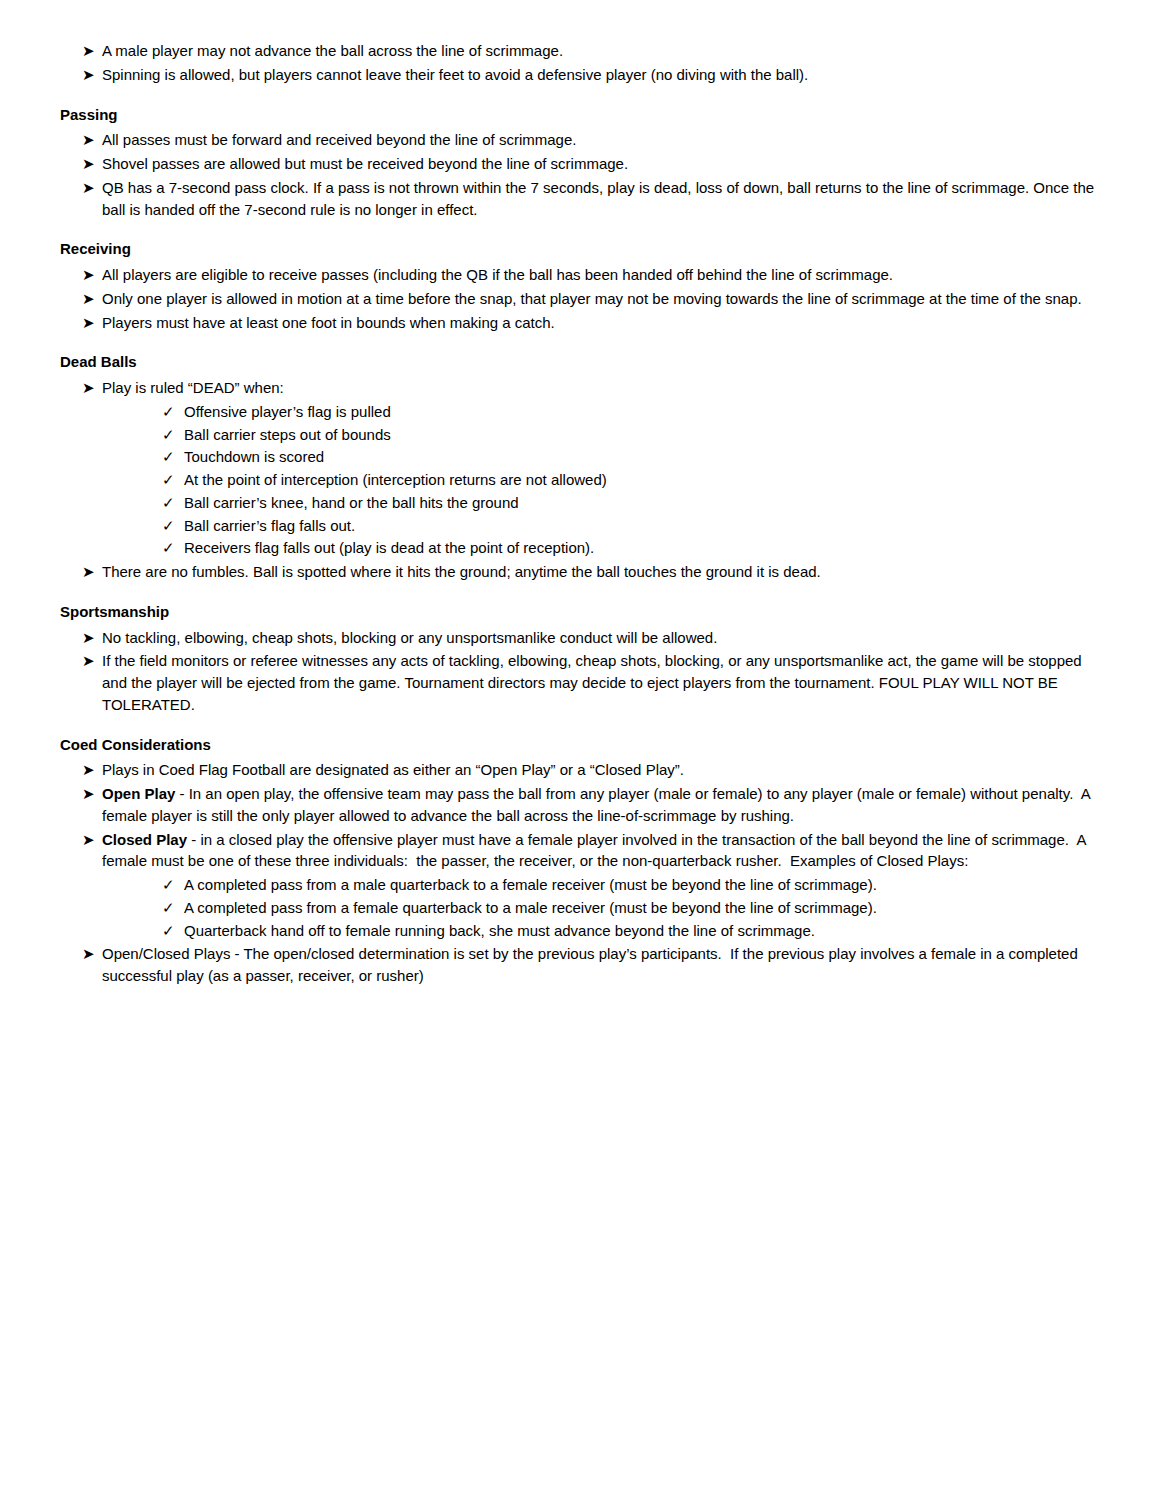A male player may not advance the ball across the line of scrimmage.
Spinning is allowed, but players cannot leave their feet to avoid a defensive player (no diving with the ball).
Passing
All passes must be forward and received beyond the line of scrimmage.
Shovel passes are allowed but must be received beyond the line of scrimmage.
QB has a 7-second pass clock. If a pass is not thrown within the 7 seconds, play is dead, loss of down, ball returns to the line of scrimmage. Once the ball is handed off the 7-second rule is no longer in effect.
Receiving
All players are eligible to receive passes (including the QB if the ball has been handed off behind the line of scrimmage.
Only one player is allowed in motion at a time before the snap, that player may not be moving towards the line of scrimmage at the time of the snap.
Players must have at least one foot in bounds when making a catch.
Dead Balls
Play is ruled “DEAD” when:
Offensive player’s flag is pulled
Ball carrier steps out of bounds
Touchdown is scored
At the point of interception (interception returns are not allowed)
Ball carrier’s knee, hand or the ball hits the ground
Ball carrier’s flag falls out.
Receivers flag falls out (play is dead at the point of reception).
There are no fumbles. Ball is spotted where it hits the ground; anytime the ball touches the ground it is dead.
Sportsmanship
No tackling, elbowing, cheap shots, blocking or any unsportsmanlike conduct will be allowed.
If the field monitors or referee witnesses any acts of tackling, elbowing, cheap shots, blocking, or any unsportsmanlike act, the game will be stopped and the player will be ejected from the game. Tournament directors may decide to eject players from the tournament. FOUL PLAY WILL NOT BE TOLERATED.
Coed Considerations
Plays in Coed Flag Football are designated as either an “Open Play” or a “Closed Play”.
Open Play - In an open play, the offensive team may pass the ball from any player (male or female) to any player (male or female) without penalty. A female player is still the only player allowed to advance the ball across the line-of-scrimmage by rushing.
Closed Play - in a closed play the offensive player must have a female player involved in the transaction of the ball beyond the line of scrimmage. A female must be one of these three individuals: the passer, the receiver, or the non-quarterback rusher. Examples of Closed Plays:
A completed pass from a male quarterback to a female receiver (must be beyond the line of scrimmage).
A completed pass from a female quarterback to a male receiver (must be beyond the line of scrimmage).
Quarterback hand off to female running back, she must advance beyond the line of scrimmage.
Open/Closed Plays - The open/closed determination is set by the previous play’s participants. If the previous play involves a female in a completed successful play (as a passer, receiver, or rusher)